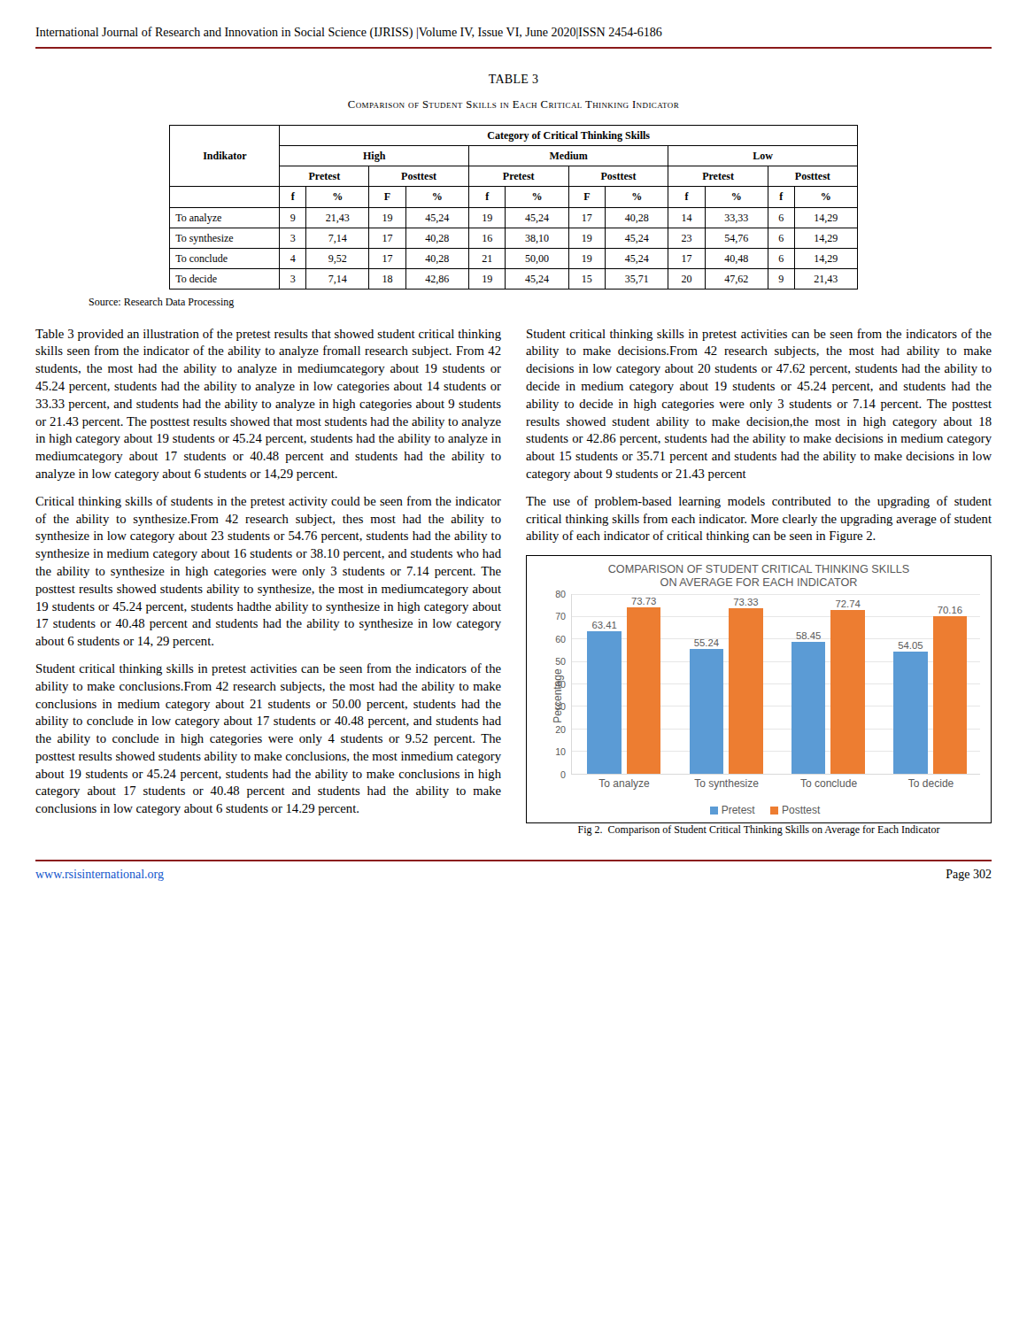International Journal of Research and Innovation in Social Science (IJRISS) |Volume IV, Issue VI, June 2020|ISSN 2454-6186
TABLE 3
Comparison of Student Skills in Each Critical Thinking Indicator
| Indikator | Category of Critical Thinking Skills |
| --- | --- |
| High | Medium | Low |
| Pretest | Posttest | Pretest | Posttest | Pretest | Posttest |
| | f | % | F | % | f | % | F | % | f | % | f | % |
| To analyze | 9 | 21,43 | 19 | 45,24 | 19 | 45,24 | 17 | 40,28 | 14 | 33,33 | 6 | 14,29 |
| To synthesize | 3 | 7,14 | 17 | 40,28 | 16 | 38,10 | 19 | 45,24 | 23 | 54,76 | 6 | 14,29 |
| To conclude | 4 | 9,52 | 17 | 40,28 | 21 | 50,00 | 19 | 45,24 | 17 | 40,48 | 6 | 14,29 |
| To decide | 3 | 7,14 | 18 | 42,86 | 19 | 45,24 | 15 | 35,71 | 20 | 47,62 | 9 | 21,43 |
Source: Research Data Processing
Table 3 provided an illustration of the pretest results that showed student critical thinking skills seen from the indicator of the ability to analyze fromall research subject. From 42 students, the most had the ability to analyze in mediumcategory about 19 students or 45.24 percent, students had the ability to analyze in low categories about 14 students or 33.33 percent, and students had the ability to analyze in high categories about 9 students or 21.43 percent. The posttest results showed that most students had the ability to analyze in high category about 19 students or 45.24 percent, students had the ability to analyze in mediumcategory about 17 students or 40.48 percent and students had the ability to analyze in low category about 6 students or 14,29 percent.
Critical thinking skills of students in the pretest activity could be seen from the indicator of the ability to synthesize.From 42 research subject, thes most had the ability to synthesize in low category about 23 students or 54.76 percent, students had the ability to synthesize in medium category about 16 students or 38.10 percent, and students who had the ability to synthesize in high categories were only 3 students or 7.14 percent. The posttest results showed students ability to synthesize, the most in mediumcategory about 19 students or 45.24 percent, students hadthe ability to synthesize in high category about 17 students or 40.48 percent and students had the ability to synthesize in low category about 6 students or 14, 29 percent.
Student critical thinking skills in pretest activities can be seen from the indicators of the ability to make conclusions.From 42 research subjects, the most had the ability to make conclusions in medium category about 21 students or 50.00 percent, students had the ability to conclude in low category about 17 students or 40.48 percent, and students had the ability to conclude in high categories were only 4 students or 9.52 percent. The posttest results showed students ability to make conclusions, the most inmedium category about 19 students or 45.24 percent, students had the ability to make conclusions in high category about 17 students or 40.48 percent and students had the ability to make conclusions in low category about 6 students or 14.29 percent.
Student critical thinking skills in pretest activities can be seen from the indicators of the ability to make decisions.From 42 research subjects, the most had ability to make decisions in low category about 20 students or 47.62 percent, students had the ability to decide in medium category about 19 students or 45.24 percent, and students had the ability to decide in high categories were only 3 students or 7.14 percent. The posttest results showed student ability to make decision,the most in high category about 18 students or 42.86 percent, students had the ability to make decisions in medium category about 15 students or 35.71 percent and students had the ability to make decisions in low category about 9 students or 21.43 percent
The use of problem-based learning models contributed to the upgrading of student critical thinking skills from each indicator. More clearly the upgrading average of student ability of each indicator of critical thinking can be seen in Figure 2.
COMPARISON OF STUDENT CRITICAL THINKING SKILLS
ON AVERAGE FOR EACH INDICATOR
Percentage
80 70 60 50 40 30 20 10 0
63.41
73.73
55.24
73.33
58.45
72.74
54.05
70.16
To analyze To synthesize To conclude To decide
Pretest Posttest
Fig 2. Comparison of Student Critical Thinking Skills on Average for Each Indicator
www.rsisinternational.org Page 302